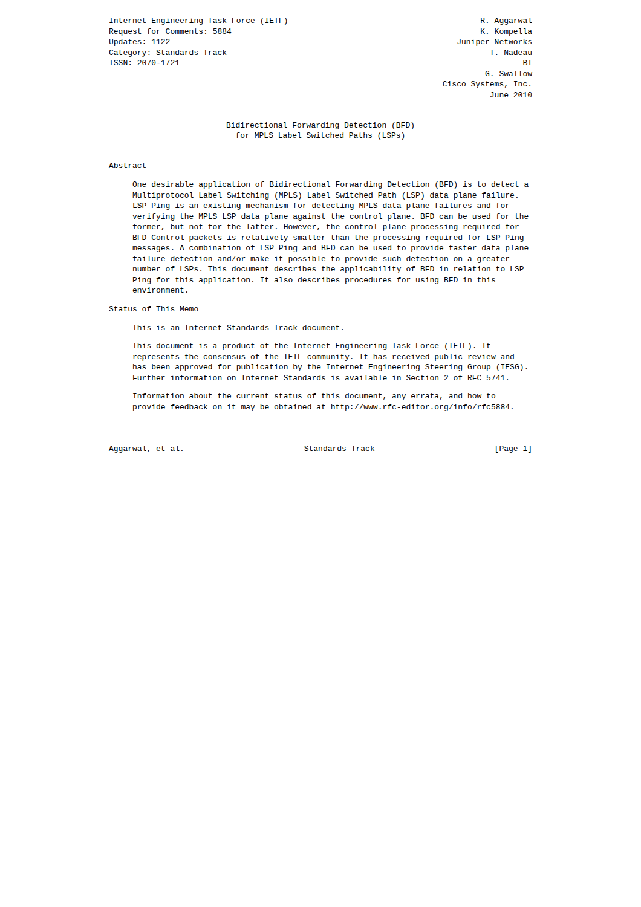| Internet Engineering Task Force (IETF) | R. Aggarwal |
| Request for Comments: 5884 | K. Kompella |
| Updates: 1122 | Juniper Networks |
| Category: Standards Track | T. Nadeau |
| ISSN: 2070-1721 | BT |
| | G. Swallow |
| | Cisco Systems, Inc. |
| | June 2010 |
Bidirectional Forwarding Detection (BFD)
for MPLS Label Switched Paths (LSPs)
Abstract
One desirable application of Bidirectional Forwarding Detection (BFD) is to detect a Multiprotocol Label Switching (MPLS) Label Switched Path (LSP) data plane failure. LSP Ping is an existing mechanism for detecting MPLS data plane failures and for verifying the MPLS LSP data plane against the control plane. BFD can be used for the former, but not for the latter. However, the control plane processing required for BFD Control packets is relatively smaller than the processing required for LSP Ping messages. A combination of LSP Ping and BFD can be used to provide faster data plane failure detection and/or make it possible to provide such detection on a greater number of LSPs. This document describes the applicability of BFD in relation to LSP Ping for this application. It also describes procedures for using BFD in this environment.
Status of This Memo
This is an Internet Standards Track document.
This document is a product of the Internet Engineering Task Force (IETF). It represents the consensus of the IETF community. It has received public review and has been approved for publication by the Internet Engineering Steering Group (IESG). Further information on Internet Standards is available in Section 2 of RFC 5741.
Information about the current status of this document, any errata, and how to provide feedback on it may be obtained at http://www.rfc-editor.org/info/rfc5884.
Aggarwal, et al. Standards Track [Page 1]